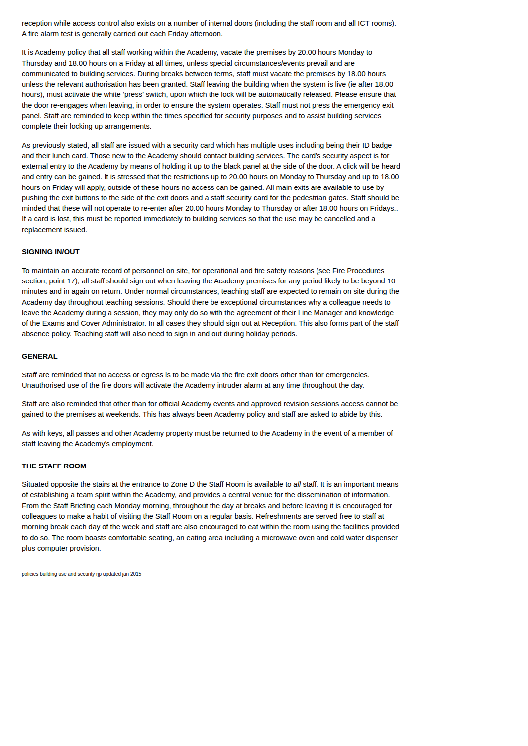reception while access control also exists on a number of internal doors (including the staff room and all ICT rooms). A fire alarm test is generally carried out each Friday afternoon.
It is Academy policy that all staff working within the Academy, vacate the premises by 20.00 hours Monday to Thursday and 18.00 hours on a Friday at all times, unless special circumstances/events prevail and are communicated to building services. During breaks between terms, staff must vacate the premises by 18.00 hours unless the relevant authorisation has been granted. Staff leaving the building when the system is live (ie after 18.00 hours), must activate the white ‘press’ switch, upon which the lock will be automatically released. Please ensure that the door re-engages when leaving, in order to ensure the system operates. Staff must not press the emergency exit panel. Staff are reminded to keep within the times specified for security purposes and to assist building services complete their locking up arrangements.
As previously stated, all staff are issued with a security card which has multiple uses including being their ID badge and their lunch card. Those new to the Academy should contact building services. The card’s security aspect is for external entry to the Academy by means of holding it up to the black panel at the side of the door. A click will be heard and entry can be gained. It is stressed that the restrictions up to 20.00 hours on Monday to Thursday and up to 18.00 hours on Friday will apply, outside of these hours no access can be gained. All main exits are available to use by pushing the exit buttons to the side of the exit doors and a staff security card for the pedestrian gates. Staff should be minded that these will not operate to re-enter after 20.00 hours Monday to Thursday or after 18.00 hours on Fridays.. If a card is lost, this must be reported immediately to building services so that the use may be cancelled and a replacement issued.
Signing In/Out
To maintain an accurate record of personnel on site, for operational and fire safety reasons (see Fire Procedures section, point 17), all staff should sign out when leaving the Academy premises for any period likely to be beyond 10 minutes and in again on return. Under normal circumstances, teaching staff are expected to remain on site during the Academy day throughout teaching sessions. Should there be exceptional circumstances why a colleague needs to leave the Academy during a session, they may only do so with the agreement of their Line Manager and knowledge of the Exams and Cover Administrator. In all cases they should sign out at Reception. This also forms part of the staff absence policy. Teaching staff will also need to sign in and out during holiday periods.
General
Staff are reminded that no access or egress is to be made via the fire exit doors other than for emergencies. Unauthorised use of the fire doors will activate the Academy intruder alarm at any time throughout the day.
Staff are also reminded that other than for official Academy events and approved revision sessions access cannot be gained to the premises at weekends. This has always been Academy policy and staff are asked to abide by this.
As with keys, all passes and other Academy property must be returned to the Academy in the event of a member of staff leaving the Academy's employment.
The Staff Room
Situated opposite the stairs at the entrance to Zone D the Staff Room is available to all staff. It is an important means of establishing a team spirit within the Academy, and provides a central venue for the dissemination of information. From the Staff Briefing each Monday morning, throughout the day at breaks and before leaving it is encouraged for colleagues to make a habit of visiting the Staff Room on a regular basis. Refreshments are served free to staff at morning break each day of the week and staff are also encouraged to eat within the room using the facilities provided to do so. The room boasts comfortable seating, an eating area including a microwave oven and cold water dispenser plus computer provision.
policies building use and security rjp updated jan 2015